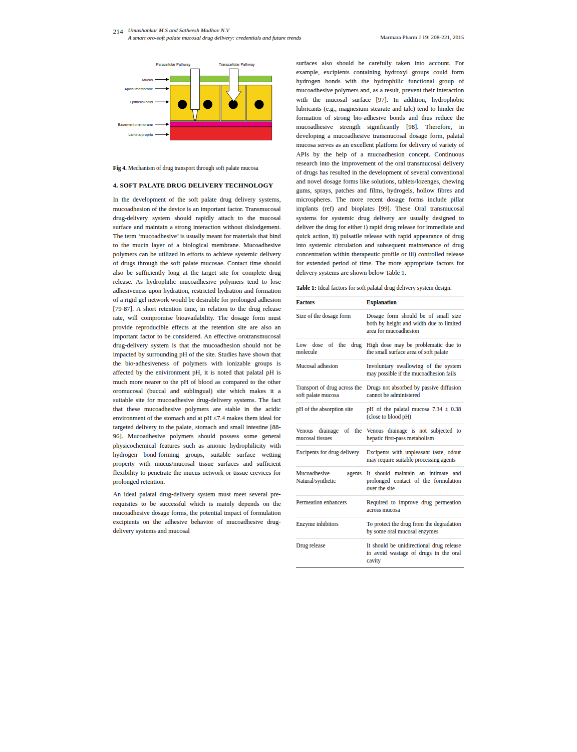214
Umashankar M.S and Satheesh Madhav N.V
A smart oro-soft palate mucosal drug delivery: credentials and future trends
Marmara Pharm J 19: 208-221, 2015
Paracellular Pathway Transcellular Pathway Mucus Apical membrane Epithelial cells Basement membrane Lamina propria
Fig 4. Mechanism of drug transport through soft palate mucosa
4. SOFT PALATE DRUG DELIVERY TECHNOLOGY
In the development of the soft palate drug delivery systems, mucoadhesion of the device is an important factor. Transmucosal drug-delivery system should rapidly attach to the mucosal surface and maintain a strong interaction without dislodgement. The term ‘mucoadhesive’ is usually meant for materials that bind to the mucin layer of a biological membrane. Mucoadhesive polymers can be utilized in efforts to achieve systemic delivery of drugs through the soft palate mucosae. Contact time should also be sufficiently long at the target site for complete drug release. As hydrophilic mucoadhesive polymers tend to lose adhesiveness upon hydration, restricted hydration and formation of a rigid gel network would be desirable for prolonged adhesion [79-87]. A short retention time, in relation to the drug release rate, will compromise bioavailability. The dosage form must provide reproducible effects at the retention site are also an important factor to be considered. An effective orotransmucosal drug-delivery system is that the mucoadhesion should not be impacted by surrounding pH of the site. Studies have shown that the bio-adhesiveness of polymers with ionizable groups is affected by the enivironment pH, it is noted that palatal pH is much more nearer to the pH of blood as compared to the other oromucosal (buccal and sublingual) site which makes it a suitable site for mucoadhesive drug-delivery systems. The fact that these mucoadhesive polymers are stable in the acidic environment of the stomach and at pH ≤7.4 makes them ideal for targeted delivery to the palate, stomach and small intestine [88-96]. Mucoadhesive polymers should possess some general physicochemical features such as anionic hydrophilicity with hydrogen bond-forming groups, suitable surface wetting property with mucus/mucosal tissue surfaces and sufficient flexibility to penetrate the mucus network or tissue crevices for prolonged retention.
An ideal palatal drug-delivery system must meet several pre-requisites to be successful which is mainly depends on the mucoadhesive dosage forms, the potential impact of formulation excipients on the adhesive behavior of mucoadhesive drug-delivery systems and mucosal
surfaces also should be carefully taken into account. For example, excipients containing hydroxyl groups could form hydrogen bonds with the hydrophilic functional group of mucoadhesive polymers and, as a result, prevent their interaction with the mucosal surface [97]. In addition, hydrophobic lubricants (e.g., magnesium stearate and talc) tend to hinder the formation of strong bio-adhesive bonds and thus reduce the mucoadhesive strength significantly [98]. Therefore, in developing a mucoadhesive transmucosal dosage form, palatal mucosa serves as an excellent platform for delivery of variety of APIs by the help of a mucoadhesion concept. Continuous research into the improvement of the oral transmucosal delivery of drugs has resulted in the development of several conventional and novel dosage forms like solutions, tablets/lozenges, chewing gums, sprays, patches and films, hydrogels, hollow fibres and microspheres. The more recent dosage forms include pillar implants (ref) and bioplates [99]. These Oral transmucosal systems for systemic drug delivery are usually designed to deliver the drug for either i) rapid drug release for immediate and quick action, ii) pulsatile release with rapid appearance of drug into systemic circulation and subsequent maintenance of drug concentration within therapeutic profile or iii) controlled release for extended period of time. The more appropriate factors for delivery systems are shown below Table 1.
Table 1: Ideal factors for soft palatal drug delivery system design.
| Factors | Explanation |
| --- | --- |
| Size of the dosage form | Dosage form should be of small size both by height and width due to limited area for mucoadhesion |
| Low dose of the drug molecule | High dose may be problematic due to the small surface area of soft palate |
| Mucosal adhesion | Involuntary swallowing of the system may possible if the mucoadhesion fails |
| Transport of drug across the soft palate mucosa | Drugs not absorbed by passive diffusion cannot be administered |
| pH of the absorption site | pH of the palatal mucosa 7.34 ± 0.38 (close to blood pH) |
| Venous drainage of the mucosal tissues | Venous drainage is not subjected to hepatic first-pass metabolism |
| Excipents for drug delivery | Excipents with unpleasant taste, odour may require suitable processing agents |
| Mucoadhesive agents Natural/synthetic | It should maintain an intimate and prolonged contact of the formulation over the site |
| Permeation enhancers | Required to improve drug permeation across mucosa |
| Enzyme inhibitors | To protect the drug from the degradation by some oral mucosal enzymes |
| Drug release | It should be unidirectional drug release to avoid wastage of drugs in the oral cavity |